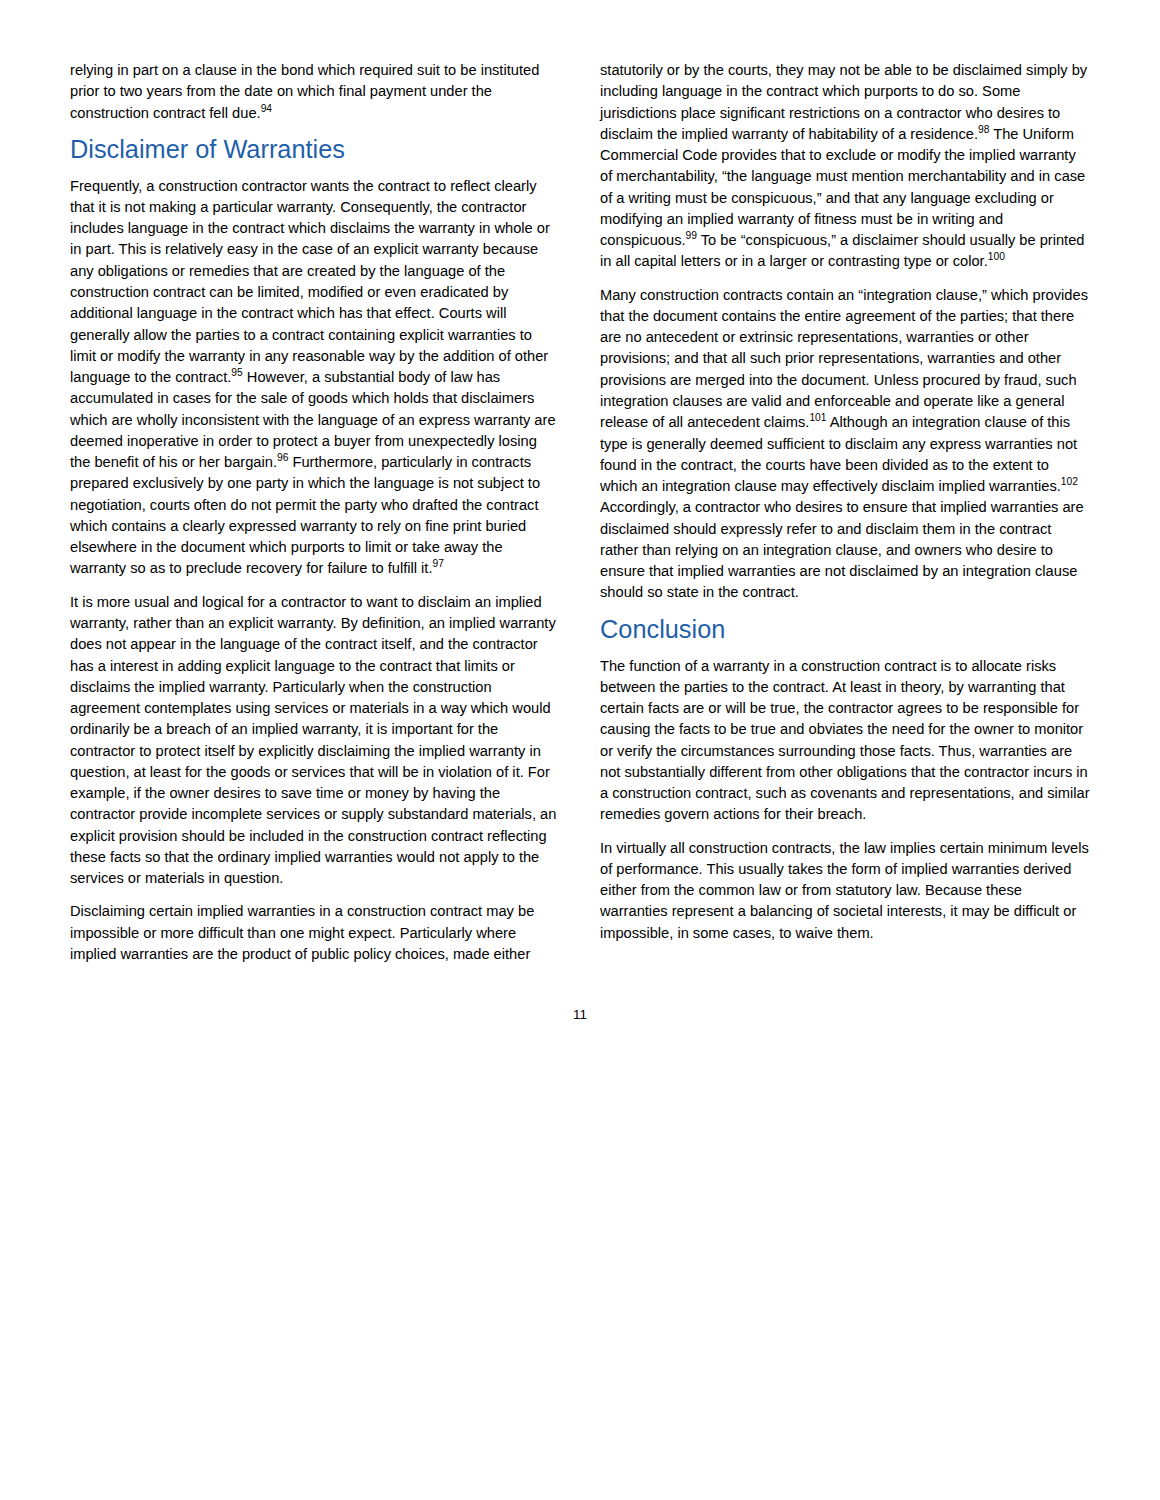relying in part on a clause in the bond which required suit to be instituted prior to two years from the date on which final payment under the construction contract fell due.94
Disclaimer of Warranties
Frequently, a construction contractor wants the contract to reflect clearly that it is not making a particular warranty. Consequently, the contractor includes language in the contract which disclaims the warranty in whole or in part. This is relatively easy in the case of an explicit warranty because any obligations or remedies that are created by the language of the construction contract can be limited, modified or even eradicated by additional language in the contract which has that effect. Courts will generally allow the parties to a contract containing explicit warranties to limit or modify the warranty in any reasonable way by the addition of other language to the contract.95 However, a substantial body of law has accumulated in cases for the sale of goods which holds that disclaimers which are wholly inconsistent with the language of an express warranty are deemed inoperative in order to protect a buyer from unexpectedly losing the benefit of his or her bargain.96 Furthermore, particularly in contracts prepared exclusively by one party in which the language is not subject to negotiation, courts often do not permit the party who drafted the contract which contains a clearly expressed warranty to rely on fine print buried elsewhere in the document which purports to limit or take away the warranty so as to preclude recovery for failure to fulfill it.97
It is more usual and logical for a contractor to want to disclaim an implied warranty, rather than an explicit warranty. By definition, an implied warranty does not appear in the language of the contract itself, and the contractor has a interest in adding explicit language to the contract that limits or disclaims the implied warranty. Particularly when the construction agreement contemplates using services or materials in a way which would ordinarily be a breach of an implied warranty, it is important for the contractor to protect itself by explicitly disclaiming the implied warranty in question, at least for the goods or services that will be in violation of it. For example, if the owner desires to save time or money by having the contractor provide incomplete services or supply substandard materials, an explicit provision should be included in the construction contract reflecting these facts so that the ordinary implied warranties would not apply to the services or materials in question.
Disclaiming certain implied warranties in a construction contract may be impossible or more difficult than one might expect. Particularly where implied warranties are the product of public policy choices, made either statutorily or by the courts, they may not be able to be disclaimed simply by including language in the contract which purports to do so. Some jurisdictions place significant restrictions on a contractor who desires to disclaim the implied warranty of habitability of a residence.98 The Uniform Commercial Code provides that to exclude or modify the implied warranty of merchantability, “the language must mention merchantability and in case of a writing must be conspicuous,” and that any language excluding or modifying an implied warranty of fitness must be in writing and conspicuous.99 To be “conspicuous,” a disclaimer should usually be printed in all capital letters or in a larger or contrasting type or color.100
Many construction contracts contain an “integration clause,” which provides that the document contains the entire agreement of the parties; that there are no antecedent or extrinsic representations, warranties or other provisions; and that all such prior representations, warranties and other provisions are merged into the document. Unless procured by fraud, such integration clauses are valid and enforceable and operate like a general release of all antecedent claims.101 Although an integration clause of this type is generally deemed sufficient to disclaim any express warranties not found in the contract, the courts have been divided as to the extent to which an integration clause may effectively disclaim implied warranties.102 Accordingly, a contractor who desires to ensure that implied warranties are disclaimed should expressly refer to and disclaim them in the contract rather than relying on an integration clause, and owners who desire to ensure that implied warranties are not disclaimed by an integration clause should so state in the contract.
Conclusion
The function of a warranty in a construction contract is to allocate risks between the parties to the contract. At least in theory, by warranting that certain facts are or will be true, the contractor agrees to be responsible for causing the facts to be true and obviates the need for the owner to monitor or verify the circumstances surrounding those facts. Thus, warranties are not substantially different from other obligations that the contractor incurs in a construction contract, such as covenants and representations, and similar remedies govern actions for their breach.
In virtually all construction contracts, the law implies certain minimum levels of performance. This usually takes the form of implied warranties derived either from the common law or from statutory law. Because these warranties represent a balancing of societal interests, it may be difficult or impossible, in some cases, to waive them.
11